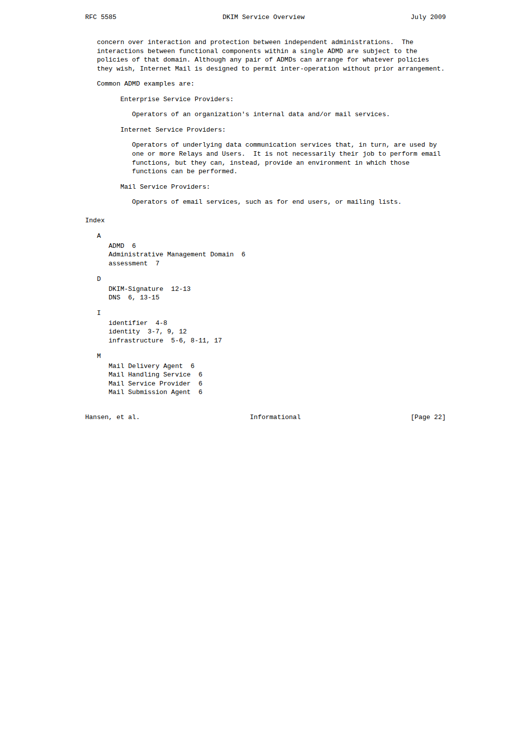RFC 5585 DKIM Service Overview July 2009
concern over interaction and protection between independent administrations. The interactions between functional components within a single ADMD are subject to the policies of that domain. Although any pair of ADMDs can arrange for whatever policies they wish, Internet Mail is designed to permit inter-operation without prior arrangement.
Common ADMD examples are:
Enterprise Service Providers:
Operators of an organization's internal data and/or mail services.
Internet Service Providers:
Operators of underlying data communication services that, in turn, are used by one or more Relays and Users. It is not necessarily their job to perform email functions, but they can, instead, provide an environment in which those functions can be performed.
Mail Service Providers:
Operators of email services, such as for end users, or mailing lists.
Index
A
ADMD 6
Administrative Management Domain 6
assessment 7
D
DKIM-Signature 12-13
DNS 6, 13-15
I
identifier 4-8
identity 3-7, 9, 12
infrastructure 5-6, 8-11, 17
M
Mail Delivery Agent 6
Mail Handling Service 6
Mail Service Provider 6
Mail Submission Agent 6
Hansen, et al. Informational [Page 22]